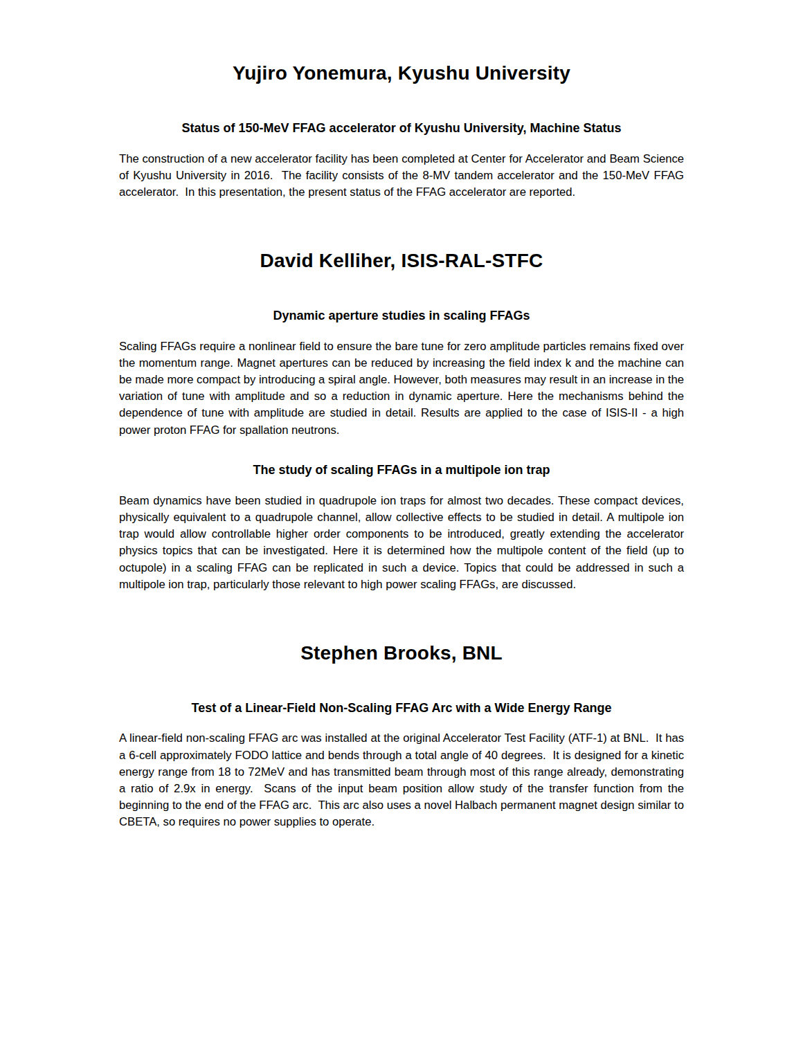Yujiro Yonemura, Kyushu University
Status of 150-MeV FFAG accelerator of Kyushu University, Machine Status
The construction of a new accelerator facility has been completed at Center for Accelerator and Beam Science of Kyushu University in 2016. The facility consists of the 8-MV tandem accelerator and the 150-MeV FFAG accelerator. In this presentation, the present status of the FFAG accelerator are reported.
David Kelliher, ISIS-RAL-STFC
Dynamic aperture studies in scaling FFAGs
Scaling FFAGs require a nonlinear field to ensure the bare tune for zero amplitude particles remains fixed over the momentum range. Magnet apertures can be reduced by increasing the field index k and the machine can be made more compact by introducing a spiral angle. However, both measures may result in an increase in the variation of tune with amplitude and so a reduction in dynamic aperture. Here the mechanisms behind the dependence of tune with amplitude are studied in detail. Results are applied to the case of ISIS-II - a high power proton FFAG for spallation neutrons.
The study of scaling FFAGs in a multipole ion trap
Beam dynamics have been studied in quadrupole ion traps for almost two decades. These compact devices, physically equivalent to a quadrupole channel, allow collective effects to be studied in detail. A multipole ion trap would allow controllable higher order components to be introduced, greatly extending the accelerator physics topics that can be investigated. Here it is determined how the multipole content of the field (up to octupole) in a scaling FFAG can be replicated in such a device. Topics that could be addressed in such a multipole ion trap, particularly those relevant to high power scaling FFAGs, are discussed.
Stephen Brooks, BNL
Test of a Linear-Field Non-Scaling FFAG Arc with a Wide Energy Range
A linear-field non-scaling FFAG arc was installed at the original Accelerator Test Facility (ATF-1) at BNL. It has a 6-cell approximately FODO lattice and bends through a total angle of 40 degrees. It is designed for a kinetic energy range from 18 to 72MeV and has transmitted beam through most of this range already, demonstrating a ratio of 2.9x in energy. Scans of the input beam position allow study of the transfer function from the beginning to the end of the FFAG arc. This arc also uses a novel Halbach permanent magnet design similar to CBETA, so requires no power supplies to operate.